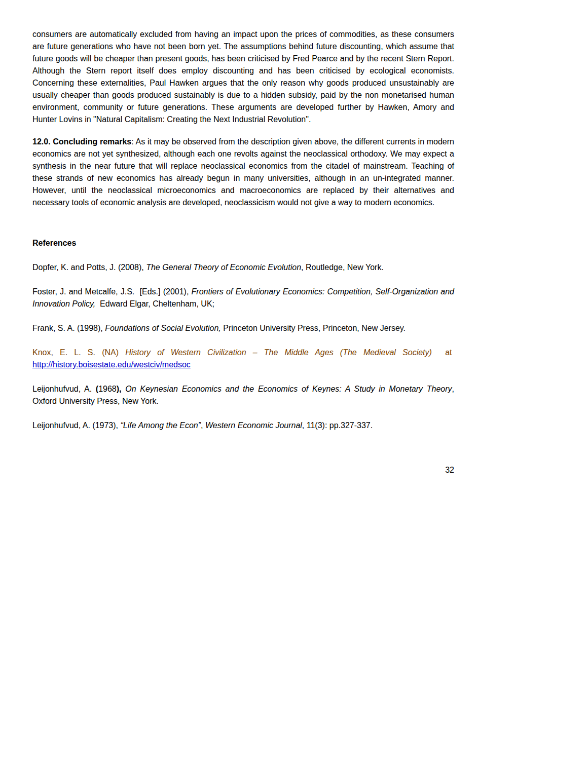consumers are automatically excluded from having an impact upon the prices of commodities, as these consumers are future generations who have not been born yet. The assumptions behind future discounting, which assume that future goods will be cheaper than present goods, has been criticised by Fred Pearce and by the recent Stern Report. Although the Stern report itself does employ discounting and has been criticised by ecological economists. Concerning these externalities, Paul Hawken argues that the only reason why goods produced unsustainably are usually cheaper than goods produced sustainably is due to a hidden subsidy, paid by the non monetarised human environment, community or future generations. These arguments are developed further by Hawken, Amory and Hunter Lovins in "Natural Capitalism: Creating the Next Industrial Revolution".
12.0. Concluding remarks: As it may be observed from the description given above, the different currents in modern economics are not yet synthesized, although each one revolts against the neoclassical orthodoxy. We may expect a synthesis in the near future that will replace neoclassical economics from the citadel of mainstream. Teaching of these strands of new economics has already begun in many universities, although in an un-integrated manner. However, until the neoclassical microeconomics and macroeconomics are replaced by their alternatives and necessary tools of economic analysis are developed, neoclassicism would not give a way to modern economics.
References
Dopfer, K. and Potts, J. (2008), The General Theory of Economic Evolution, Routledge, New York.
Foster, J. and Metcalfe, J.S. [Eds.] (2001), Frontiers of Evolutionary Economics: Competition, Self-Organization and Innovation Policy, Edward Elgar, Cheltenham, UK;
Frank, S. A. (1998), Foundations of Social Evolution, Princeton University Press, Princeton, New Jersey.
Knox, E. L. S. (NA) History of Western Civilization – The Middle Ages (The Medieval Society) at http://history.boisestate.edu/westciv/medsoc
Leijonhufvud, A. (1968), On Keynesian Economics and the Economics of Keynes: A Study in Monetary Theory, Oxford University Press, New York.
Leijonhufvud, A. (1973), “Life Among the Econ”, Western Economic Journal, 11(3): pp.327-337.
32